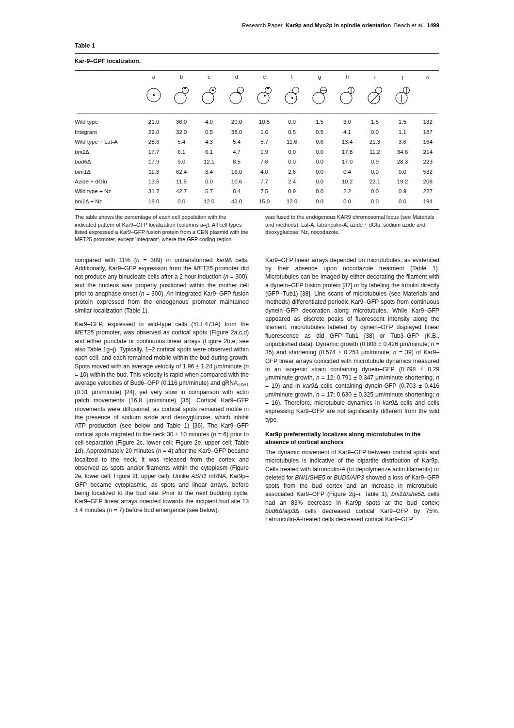Research Paper Kar9p and Myo2p in spindle orientation Beach et al. 1499
Table 1
Kar-9–GPF localization.
| | a | b | c | d | e | f | g | h | i | j | n |
| --- | --- | --- | --- | --- | --- | --- | --- | --- | --- | --- | --- |
| Wild type | 21.0 | 36.0 | 4.0 | 20.0 | 10.5 | 0.0 | 1.5 | 3.0 | 1.5 | 1.5 | 132 |
| Integrant | 22.0 | 32.0 | 0.5 | 38.0 | 1.6 | 0.5 | 0.5 | 4.1 | 0.0 | 1.1 | 187 |
| Wild type + Lat-A | 28.6 | 5.4 | 4.3 | 5.4 | 5.7 | 11.6 | 0.6 | 13.4 | 21.3 | 3.6 | 164 |
| bni1 Δ | 17.7 | 6.1 | 6.1 | 4.7 | 1.9 | 0.0 | 0.0 | 17.8 | 11.2 | 34.6 | 214 |
| bud6 Δ | 17.9 | 9.0 | 12.1 | 8.5 | 7.6 | 0.0 | 0.0 | 17.0 | 0.9 | 28.3 | 223 |
| bim1 Δ | 11.3 | 62.4 | 3.4 | 16.0 | 4.0 | 2.6 | 0.0 | 0.4 | 0.0 | 0.0 | 532 |
| Azide + dGlu | 13.5 | 11.5 | 0.0 | 10.6 | 7.7 | 2.4 | 0.0 | 10.2 | 22.1 | 19.2 | 208 |
| Wild type + Nz | 31.7 | 42.7 | 5.7 | 8.4 | 7.5 | 0.9 | 0.0 | 2.2 | 0.0 | 0.9 | 227 |
| bni1 Δ + Nz | 18.0 | 0.0 | 12.0 | 43.0 | 15.0 | 12.0 | 0.0 | 0.0 | 0.0 | 0.0 | 194 |
The table shows the percentage of each cell population with the indicated pattern of Kar9–GFP localization (columns a–j). All cell types listed expressed a Kar9–GFP fusion protein from a CEN plasmid with the MET25 promoter, except ‘Integrant’, where the GFP coding region
was fused to the endogenous KAR9 chromosomal locus (see Materials and methods). Lat-A, latrunculin-A; azide + dGlu, sodium azide and deoxyglucose; Nz, nocodazole.
compared with 11% (n = 309) in untransformed kar9 Δ cells. Additionally, Kar9–GFP expression from the MET25 promoter did not produce any binucleate cells after a 2 hour induction (n = 300), and the nucleus was properly positioned within the mother cell prior to anaphase onset (n = 300). An integrated Kar9–GFP fusion protein expressed from the endogenous promoter maintained similar localization (Table 1).
Kar9–GFP, expressed in wild-type cells (YEF473A) from the MET25 promoter, was observed as cortical spots (Figure 2a,c,d) and either punctate or continuous linear arrays (Figure 2b,e; see also Table 1g–j). Typically, 1–2 cortical spots were observed within each cell, and each remained mobile within the bud during growth. Spots moved with an average velocity of 1.96 ± 1.24 μm/minute (n = 10) within the bud. This velocity is rapid when compared with the average velocities of Bud6–GFP (0.116 μm/minute) and gRNAASH1 (0.31 μm/minute) [24], yet very slow in comparison with actin patch movements (16.8 μm/minute) [35]. Cortical Kar9–GFP movements were diffusional, as cortical spots remained motile in the presence of sodium azide and deoxyglucose, which inhibit ATP production (see below and Table 1) [36]. The Kar9–GFP cortical spots migrated to the neck 30 ± 10 minutes (n = 6) prior to cell separation (Figure 2c, lower cell; Figure 2e, upper cell; Table 1d). Approximately 20 minutes (n = 4) after the Kar9–GFP became localized to the neck, it was released from the cortex and observed as spots and/or filaments within the cytoplasm (Figure 2e, lower cell; Figure 2f, upper cell). Unlike ASH1 mRNA, Kar9p–GFP became cytoplasmic, as spots and linear arrays, before being localized to the bud site. Prior to the next budding cycle, Kar9–GFP linear arrays oriented towards the incipient bud site 13 ± 4 minutes (n = 7) before bud emergence (see below).
Kar9–GFP linear arrays depended on microtubules, as evidenced by their absence upon nocodazole treatment (Table 1). Microtubules can be imaged by either decorating the filament with a dynein–GFP fusion protein [37] or by labeling the tubulin directly (GFP–Tub1) [38]. Line scans of microtubules (see Materials and methods) differentiated periodic Kar9–GFP spots from continuous dynein–GFP decoration along microtubules. While Kar9–GFP appeared as discrete peaks of fluorescent intensity along the filament, microtubules labeled by dynein–GFP displayed linear fluorescence as did GFP–Tub1 [38] or Tub3–GFP (K.B., unpublished data). Dynamic growth (0.808 ± 0.426 μm/minute; n = 35) and shortening (0.574 ± 0.253 μm/minute; n = 39) of Kar9–GFP linear arrays coincided with microtubule dynamics measured in an isogenic strain containing dynein–GFP (0.798 ± 0.29 μm/minute growth, n = 12; 0.791 ± 0.347 μm/minute shortening, n = 19) and in kar9 Δ cells containing dynein-GFP (0.703 ± 0.416 μm/minute growth, n = 17; 0.630 ± 0.325 μm/minute shortening; n = 16). Therefore, microtubule dynamics in kar9 Δ cells and cells expressing Kar9–GFP are not significantly different from the wild type.
Kar9p preferentially localizes along microtubules in the absence of cortical anchors
The dynamic movement of Kar9–GFP between cortical spots and microtubules is indicative of the bipartite distribution of Kar9p. Cells treated with latrunculin-A (to depolymerize actin filaments) or deleted for BNI1/SHE5 or BUD6/AIP3 showed a loss of Kar9–GFP spots from the bud cortex and an increase in microtubule-associated Kar9–GFP (Figure 2g–i; Table 1); bni1 Δ/she5 Δ cells had an 83% decrease in Kar9p spots at the bud cortex; bud6 Δ/aip3 Δ cells decreased cortical Kar9–GFP by 75%. Latrunculin-A-treated cells decreased cortical Kar9–GFP